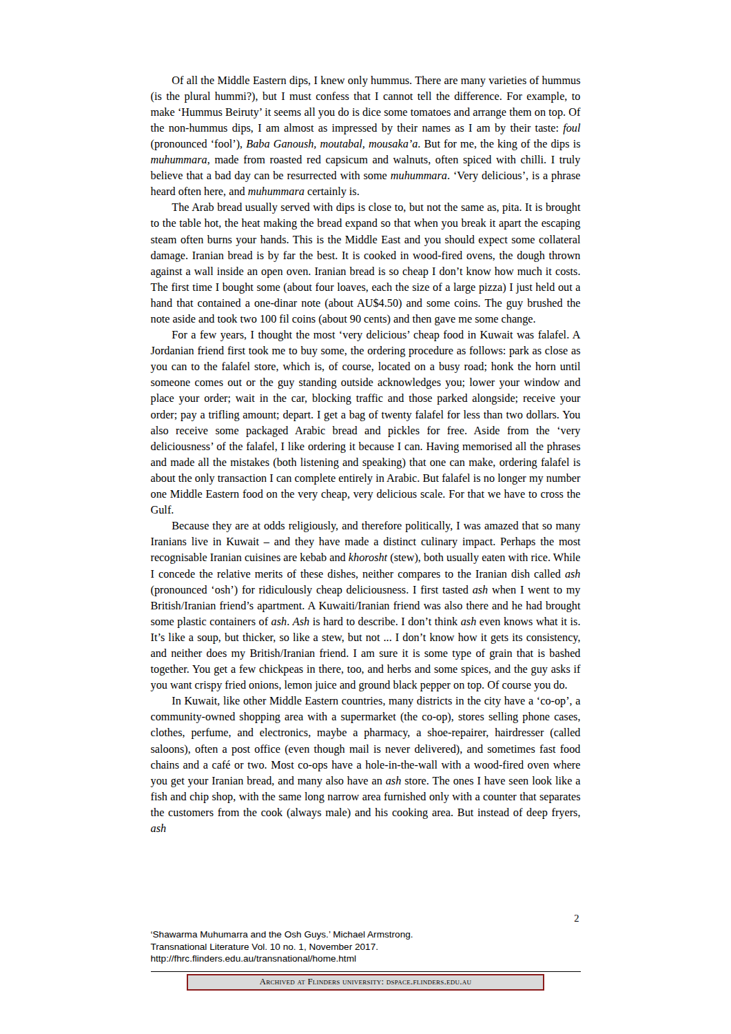Of all the Middle Eastern dips, I knew only hummus. There are many varieties of hummus (is the plural hummi?), but I must confess that I cannot tell the difference. For example, to make ‘Hummus Beiruty’ it seems all you do is dice some tomatoes and arrange them on top. Of the non-hummus dips, I am almost as impressed by their names as I am by their taste: foul (pronounced ‘fool’), Baba Ganoush, moutabal, mousaka’a. But for me, the king of the dips is muhummara, made from roasted red capsicum and walnuts, often spiced with chilli. I truly believe that a bad day can be resurrected with some muhummara. ‘Very delicious’, is a phrase heard often here, and muhummara certainly is.
The Arab bread usually served with dips is close to, but not the same as, pita. It is brought to the table hot, the heat making the bread expand so that when you break it apart the escaping steam often burns your hands. This is the Middle East and you should expect some collateral damage. Iranian bread is by far the best. It is cooked in wood-fired ovens, the dough thrown against a wall inside an open oven. Iranian bread is so cheap I don’t know how much it costs. The first time I bought some (about four loaves, each the size of a large pizza) I just held out a hand that contained a one-dinar note (about AU$4.50) and some coins. The guy brushed the note aside and took two 100 fil coins (about 90 cents) and then gave me some change.
For a few years, I thought the most ‘very delicious’ cheap food in Kuwait was falafel. A Jordanian friend first took me to buy some, the ordering procedure as follows: park as close as you can to the falafel store, which is, of course, located on a busy road; honk the horn until someone comes out or the guy standing outside acknowledges you; lower your window and place your order; wait in the car, blocking traffic and those parked alongside; receive your order; pay a trifling amount; depart. I get a bag of twenty falafel for less than two dollars. You also receive some packaged Arabic bread and pickles for free. Aside from the ‘very deliciousness’ of the falafel, I like ordering it because I can. Having memorised all the phrases and made all the mistakes (both listening and speaking) that one can make, ordering falafel is about the only transaction I can complete entirely in Arabic. But falafel is no longer my number one Middle Eastern food on the very cheap, very delicious scale. For that we have to cross the Gulf.
Because they are at odds religiously, and therefore politically, I was amazed that so many Iranians live in Kuwait – and they have made a distinct culinary impact. Perhaps the most recognisable Iranian cuisines are kebab and khorosht (stew), both usually eaten with rice. While I concede the relative merits of these dishes, neither compares to the Iranian dish called ash (pronounced ‘osh’) for ridiculously cheap deliciousness. I first tasted ash when I went to my British/Iranian friend’s apartment. A Kuwaiti/Iranian friend was also there and he had brought some plastic containers of ash. Ash is hard to describe. I don’t think ash even knows what it is. It’s like a soup, but thicker, so like a stew, but not ... I don’t know how it gets its consistency, and neither does my British/Iranian friend. I am sure it is some type of grain that is bashed together. You get a few chickpeas in there, too, and herbs and some spices, and the guy asks if you want crispy fried onions, lemon juice and ground black pepper on top. Of course you do.
In Kuwait, like other Middle Eastern countries, many districts in the city have a ‘co-op’, a community-owned shopping area with a supermarket (the co-op), stores selling phone cases, clothes, perfume, and electronics, maybe a pharmacy, a shoe-repairer, hairdresser (called saloons), often a post office (even though mail is never delivered), and sometimes fast food chains and a café or two. Most co-ops have a hole-in-the-wall with a wood-fired oven where you get your Iranian bread, and many also have an ash store. The ones I have seen look like a fish and chip shop, with the same long narrow area furnished only with a counter that separates the customers from the cook (always male) and his cooking area. But instead of deep fryers, ash
2
‘Shawarma Muhumarra and the Osh Guys.’ Michael Armstrong.
Transnational Literature Vol. 10 no. 1, November 2017.
http://fhrc.flinders.edu.au/transnational/home.html
Archived at Flinders university: dspace.flinders.edu.au